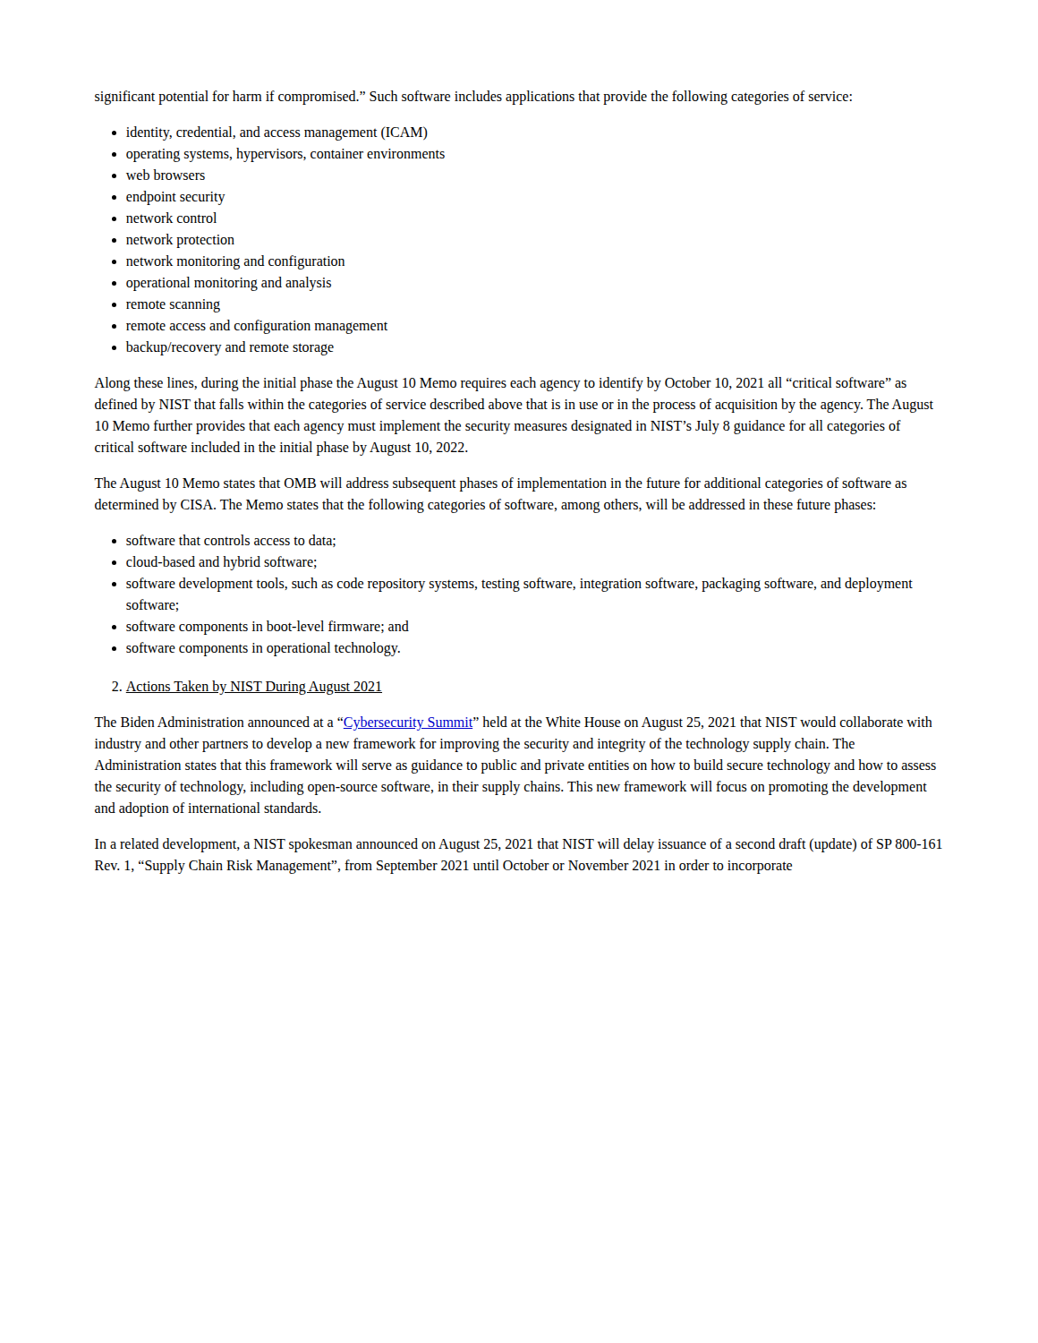significant potential for harm if compromised.” Such software includes applications that provide the following categories of service:
identity, credential, and access management (ICAM)
operating systems, hypervisors, container environments
web browsers
endpoint security
network control
network protection
network monitoring and configuration
operational monitoring and analysis
remote scanning
remote access and configuration management
backup/recovery and remote storage
Along these lines, during the initial phase the August 10 Memo requires each agency to identify by October 10, 2021 all “critical software” as defined by NIST that falls within the categories of service described above that is in use or in the process of acquisition by the agency. The August 10 Memo further provides that each agency must implement the security measures designated in NIST’s July 8 guidance for all categories of critical software included in the initial phase by August 10, 2022.
The August 10 Memo states that OMB will address subsequent phases of implementation in the future for additional categories of software as determined by CISA. The Memo states that the following categories of software, among others, will be addressed in these future phases:
software that controls access to data;
cloud-based and hybrid software;
software development tools, such as code repository systems, testing software, integration software, packaging software, and deployment software;
software components in boot-level firmware; and
software components in operational technology.
Actions Taken by NIST During August 2021
The Biden Administration announced at a “Cybersecurity Summit” held at the White House on August 25, 2021 that NIST would collaborate with industry and other partners to develop a new framework for improving the security and integrity of the technology supply chain. The Administration states that this framework will serve as guidance to public and private entities on how to build secure technology and how to assess the security of technology, including open-source software, in their supply chains. This new framework will focus on promoting the development and adoption of international standards.
In a related development, a NIST spokesman announced on August 25, 2021 that NIST will delay issuance of a second draft (update) of SP 800-161 Rev. 1, “Supply Chain Risk Management”, from September 2021 until October or November 2021 in order to incorporate